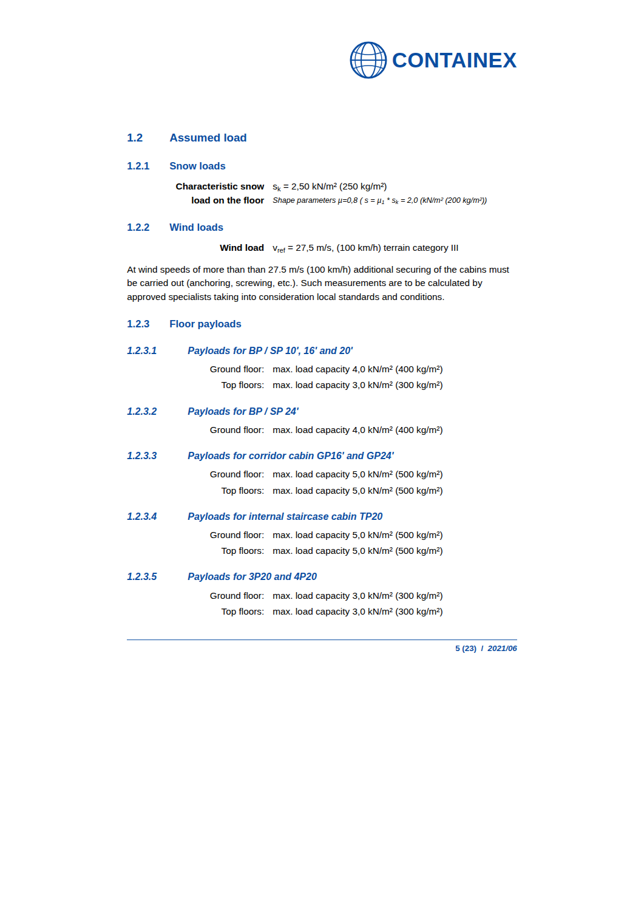CONTAINEX
1.2 Assumed load
1.2.1 Snow loads
Characteristic snow
load on the floor
sk = 2,50 kN/m² (250 kg/m²)
Shape parameters µ=0,8 ( s = µ1 * sk = 2,0 (kN/m² (200 kg/m²))
1.2.2 Wind loads
Wind load
vref = 27,5 m/s, (100 km/h) terrain category III
At wind speeds of more than than 27.5 m/s (100 km/h) additional securing of the cabins must be carried out (anchoring, screwing, etc.). Such measurements are to be calculated by approved specialists taking into consideration local standards and conditions.
1.2.3 Floor payloads
1.2.3.1 Payloads for BP / SP 10', 16' and 20'
Ground floor:
max. load capacity 4,0 kN/m² (400 kg/m²)
Top floors:
max. load capacity 3,0 kN/m² (300 kg/m²)
1.2.3.2 Payloads for BP / SP 24'
Ground floor:
max. load capacity 4,0 kN/m² (400 kg/m²)
1.2.3.3 Payloads for corridor cabin GP16' and GP24'
Ground floor:
max. load capacity 5,0 kN/m² (500 kg/m²)
Top floors:
max. load capacity 5,0 kN/m² (500 kg/m²)
1.2.3.4 Payloads for internal staircase cabin TP20
Ground floor:
max. load capacity 5,0 kN/m² (500 kg/m²)
Top floors:
max. load capacity 5,0 kN/m² (500 kg/m²)
1.2.3.5 Payloads for 3P20 and 4P20
Ground floor:
max. load capacity 3,0 kN/m² (300 kg/m²)
Top floors:
max. load capacity 3,0 kN/m² (300 kg/m²)
5 (23) / 2021/06